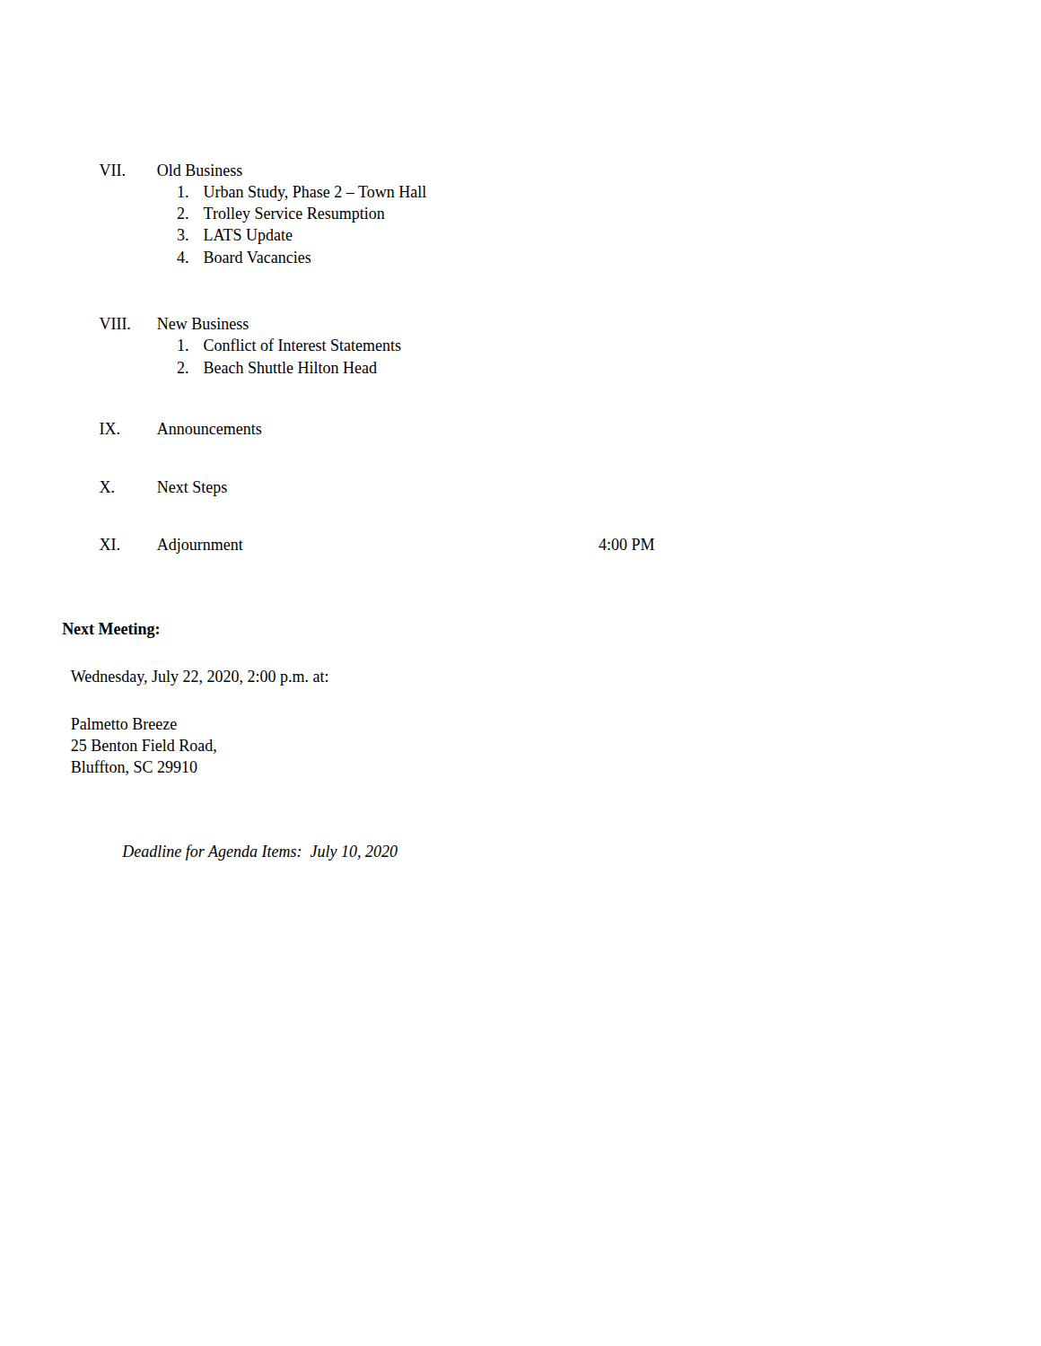VII.
Old Business
Urban Study, Phase 2 – Town Hall
Trolley Service Resumption
LATS Update
Board Vacancies
VIII.
New Business
Conflict of Interest Statements
Beach Shuttle Hilton Head
IX.
Announcements
X.
Next Steps
XI.
Adjournment
4:00 PM
Next Meeting:
Wednesday, July 22, 2020, 2:00 p.m. at:
Palmetto Breeze
25 Benton Field Road,
Bluffton, SC 29910
Deadline for Agenda Items: July 10, 2020